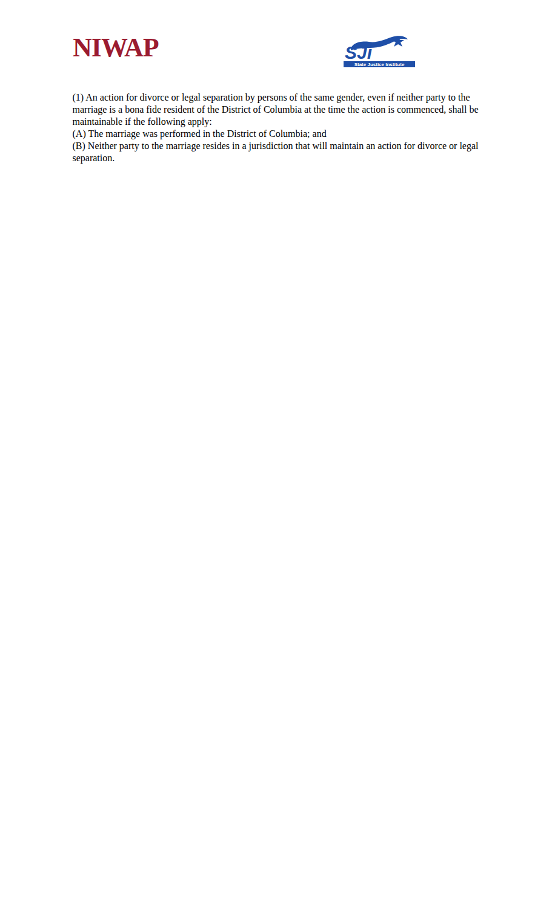NIWAP
SJi State Justice Institute
(1) An action for divorce or legal separation by persons of the same gender, even if neither party to the marriage is a bona fide resident of the District of Columbia at the time the action is commenced, shall be maintainable if the following apply:
(A) The marriage was performed in the District of Columbia; and
(B) Neither party to the marriage resides in a jurisdiction that will maintain an action for divorce or legal separation.